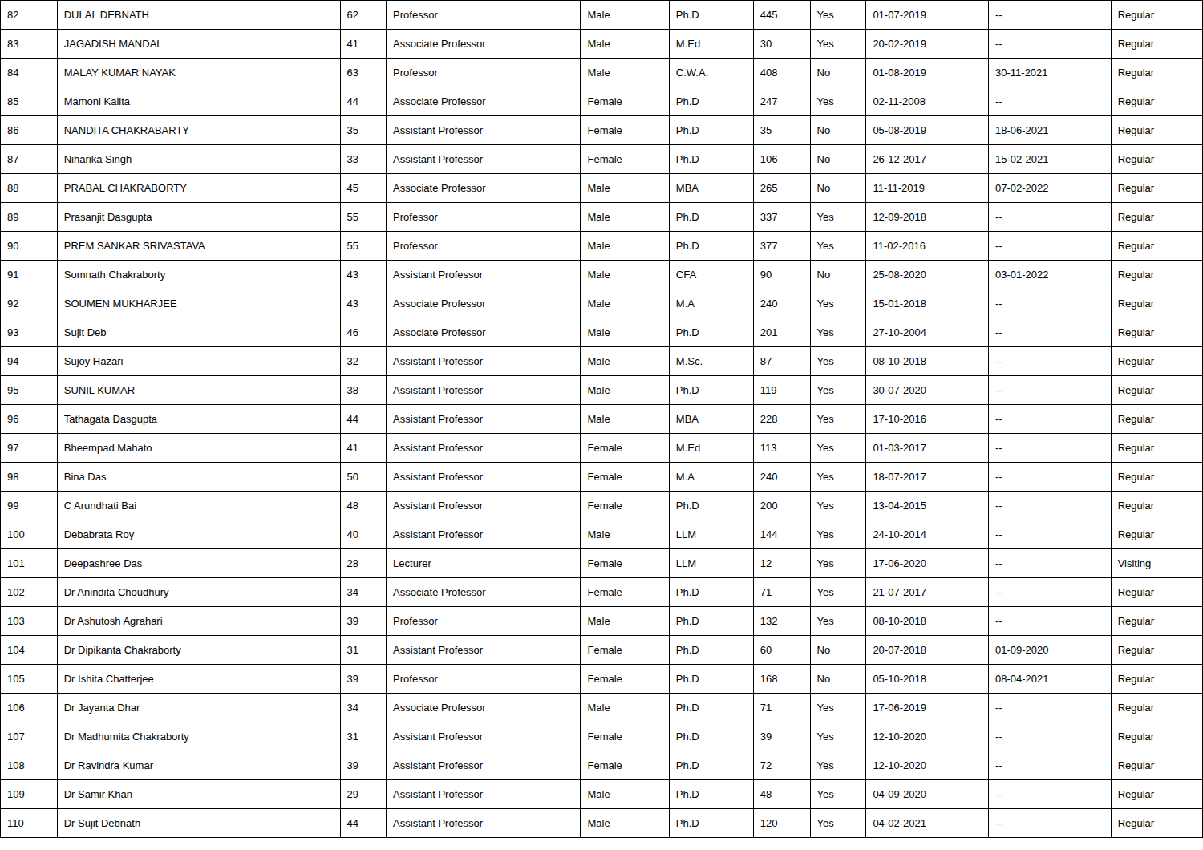| 82 | DULAL DEBNATH | 62 | Professor | Male | Ph.D | 445 | Yes | 01-07-2019 | -- | Regular |
| 83 | JAGADISH MANDAL | 41 | Associate Professor | Male | M.Ed | 30 | Yes | 20-02-2019 | -- | Regular |
| 84 | MALAY KUMAR NAYAK | 63 | Professor | Male | C.W.A. | 408 | No | 01-08-2019 | 30-11-2021 | Regular |
| 85 | Mamoni Kalita | 44 | Associate Professor | Female | Ph.D | 247 | Yes | 02-11-2008 | -- | Regular |
| 86 | NANDITA CHAKRABARTY | 35 | Assistant Professor | Female | Ph.D | 35 | No | 05-08-2019 | 18-06-2021 | Regular |
| 87 | Niharika Singh | 33 | Assistant Professor | Female | Ph.D | 106 | No | 26-12-2017 | 15-02-2021 | Regular |
| 88 | PRABAL CHAKRABORTY | 45 | Associate Professor | Male | MBA | 265 | No | 11-11-2019 | 07-02-2022 | Regular |
| 89 | Prasanjit Dasgupta | 55 | Professor | Male | Ph.D | 337 | Yes | 12-09-2018 | -- | Regular |
| 90 | PREM SANKAR SRIVASTAVA | 55 | Professor | Male | Ph.D | 377 | Yes | 11-02-2016 | -- | Regular |
| 91 | Somnath Chakraborty | 43 | Assistant Professor | Male | CFA | 90 | No | 25-08-2020 | 03-01-2022 | Regular |
| 92 | SOUMEN MUKHARJEE | 43 | Associate Professor | Male | M.A | 240 | Yes | 15-01-2018 | -- | Regular |
| 93 | Sujit Deb | 46 | Associate Professor | Male | Ph.D | 201 | Yes | 27-10-2004 | -- | Regular |
| 94 | Sujoy Hazari | 32 | Assistant Professor | Male | M.Sc. | 87 | Yes | 08-10-2018 | -- | Regular |
| 95 | SUNIL KUMAR | 38 | Assistant Professor | Male | Ph.D | 119 | Yes | 30-07-2020 | -- | Regular |
| 96 | Tathagata Dasgupta | 44 | Assistant Professor | Male | MBA | 228 | Yes | 17-10-2016 | -- | Regular |
| 97 | Bheempad Mahato | 41 | Assistant Professor | Female | M.Ed | 113 | Yes | 01-03-2017 | -- | Regular |
| 98 | Bina Das | 50 | Assistant Professor | Female | M.A | 240 | Yes | 18-07-2017 | -- | Regular |
| 99 | C Arundhati Bai | 48 | Assistant Professor | Female | Ph.D | 200 | Yes | 13-04-2015 | -- | Regular |
| 100 | Debabrata Roy | 40 | Assistant Professor | Male | LLM | 144 | Yes | 24-10-2014 | -- | Regular |
| 101 | Deepashree Das | 28 | Lecturer | Female | LLM | 12 | Yes | 17-06-2020 | -- | Visiting |
| 102 | Dr Anindita Choudhury | 34 | Associate Professor | Female | Ph.D | 71 | Yes | 21-07-2017 | -- | Regular |
| 103 | Dr Ashutosh Agrahari | 39 | Professor | Male | Ph.D | 132 | Yes | 08-10-2018 | -- | Regular |
| 104 | Dr Dipikanta Chakraborty | 31 | Assistant Professor | Female | Ph.D | 60 | No | 20-07-2018 | 01-09-2020 | Regular |
| 105 | Dr Ishita Chatterjee | 39 | Professor | Female | Ph.D | 168 | No | 05-10-2018 | 08-04-2021 | Regular |
| 106 | Dr Jayanta Dhar | 34 | Associate Professor | Male | Ph.D | 71 | Yes | 17-06-2019 | -- | Regular |
| 107 | Dr Madhumita Chakraborty | 31 | Assistant Professor | Female | Ph.D | 39 | Yes | 12-10-2020 | -- | Regular |
| 108 | Dr Ravindra Kumar | 39 | Assistant Professor | Female | Ph.D | 72 | Yes | 12-10-2020 | -- | Regular |
| 109 | Dr Samir Khan | 29 | Assistant Professor | Male | Ph.D | 48 | Yes | 04-09-2020 | -- | Regular |
| 110 | Dr Sujit Debnath | 44 | Assistant Professor | Male | Ph.D | 120 | Yes | 04-02-2021 | -- | Regular |